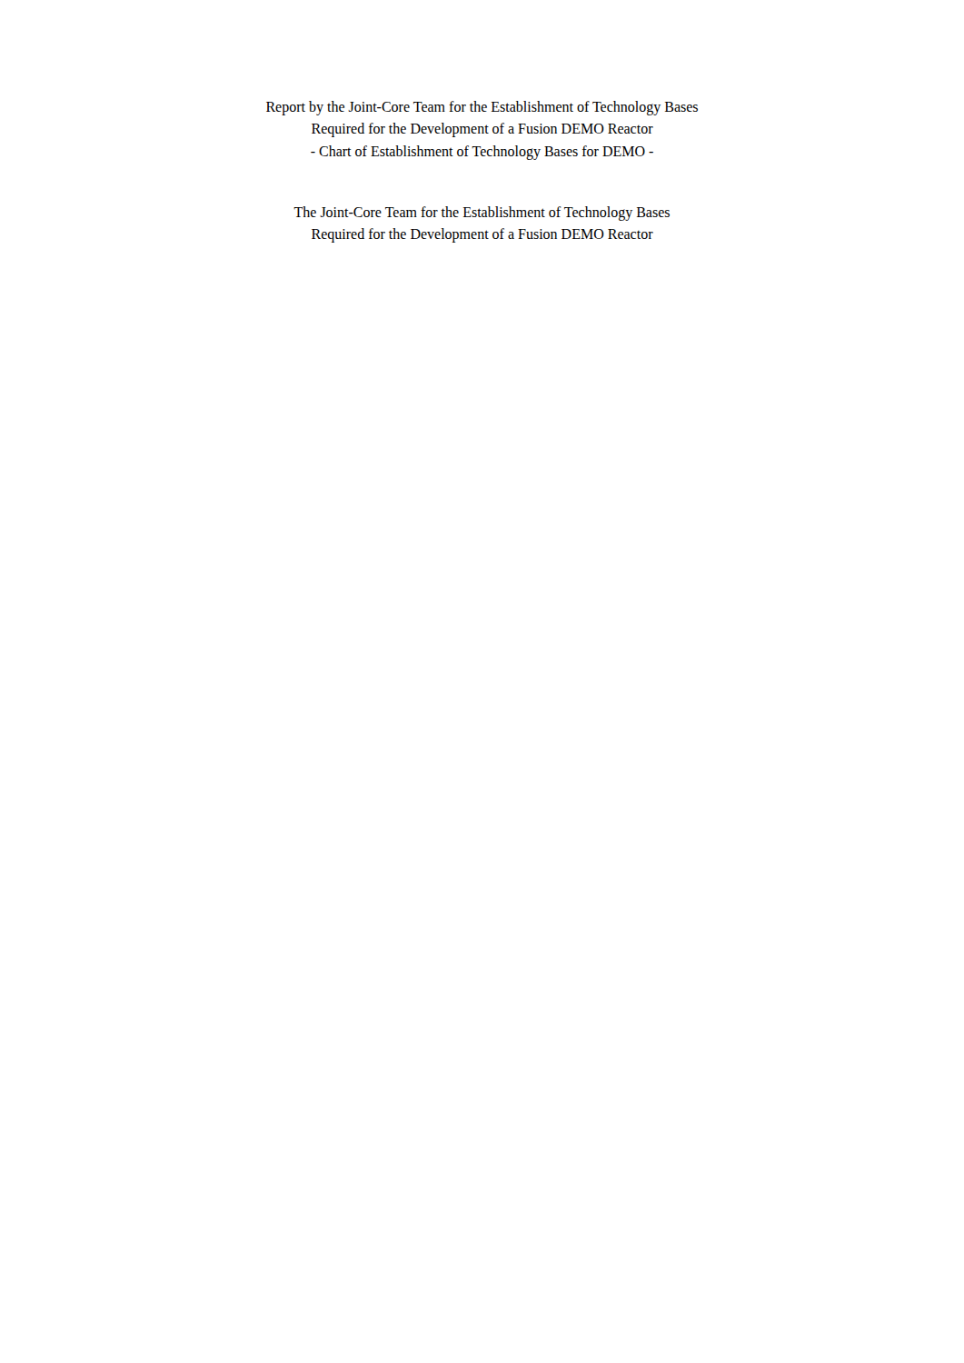Report by the Joint-Core Team for the Establishment of Technology Bases
Required for the Development of a Fusion DEMO Reactor
- Chart of Establishment of Technology Bases for DEMO -
The Joint-Core Team for the Establishment of Technology Bases
Required for the Development of a Fusion DEMO Reactor